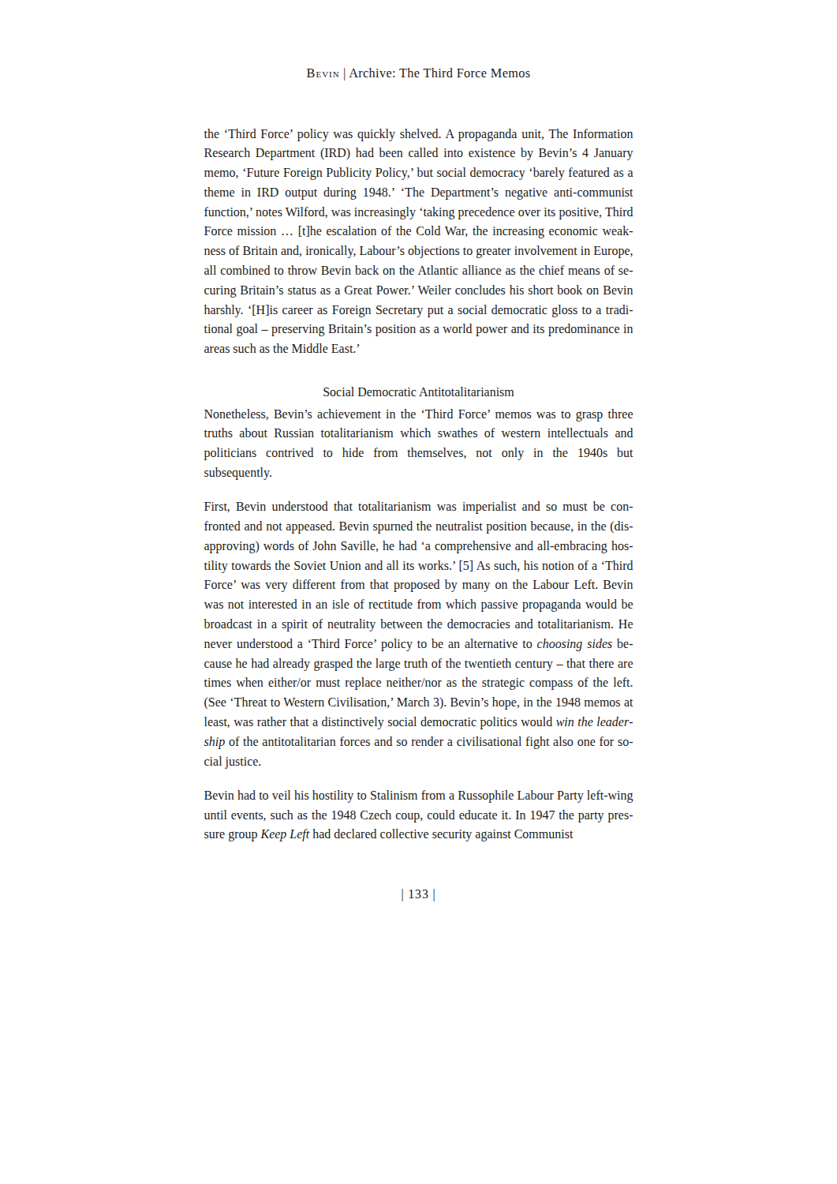Bevin | Archive: The Third Force Memos
the ‘Third Force’ policy was quickly shelved. A propaganda unit, The Information Research Department (IRD) had been called into existence by Bevin’s 4 January memo, ‘Future Foreign Publicity Policy,’ but social democracy ‘barely featured as a theme in IRD output during 1948.’ ‘The Department’s negative anti-communist function,’ notes Wilford, was increasingly ‘taking precedence over its positive, Third Force mission … [t]he escalation of the Cold War, the increasing economic weakness of Britain and, ironically, Labour’s objections to greater involvement in Europe, all combined to throw Bevin back on the Atlantic alliance as the chief means of securing Britain’s status as a Great Power.’ Weiler concludes his short book on Bevin harshly. ‘[H]is career as Foreign Secretary put a social democratic gloss to a traditional goal – preserving Britain’s position as a world power and its predominance in areas such as the Middle East.’
Social Democratic Antitotalitarianism
Nonetheless, Bevin’s achievement in the ‘Third Force’ memos was to grasp three truths about Russian totalitarianism which swathes of western intellectuals and politicians contrived to hide from themselves, not only in the 1940s but subsequently.
First, Bevin understood that totalitarianism was imperialist and so must be confronted and not appeased. Bevin spurned the neutralist position because, in the (disapproving) words of John Saville, he had ‘a comprehensive and all-embracing hostility towards the Soviet Union and all its works.’ [5] As such, his notion of a ‘Third Force’ was very different from that proposed by many on the Labour Left. Bevin was not interested in an isle of rectitude from which passive propaganda would be broadcast in a spirit of neutrality between the democracies and totalitarianism. He never understood a ‘Third Force’ policy to be an alternative to choosing sides because he had already grasped the large truth of the twentieth century – that there are times when either/or must replace neither/nor as the strategic compass of the left. (See ‘Threat to Western Civilisation,’ March 3). Bevin’s hope, in the 1948 memos at least, was rather that a distinctively social democratic politics would win the leadership of the antitotalitarian forces and so render a civilisational fight also one for social justice.
Bevin had to veil his hostility to Stalinism from a Russophile Labour Party left-wing until events, such as the 1948 Czech coup, could educate it. In 1947 the party pressure group Keep Left had declared collective security against Communist
| 133 |